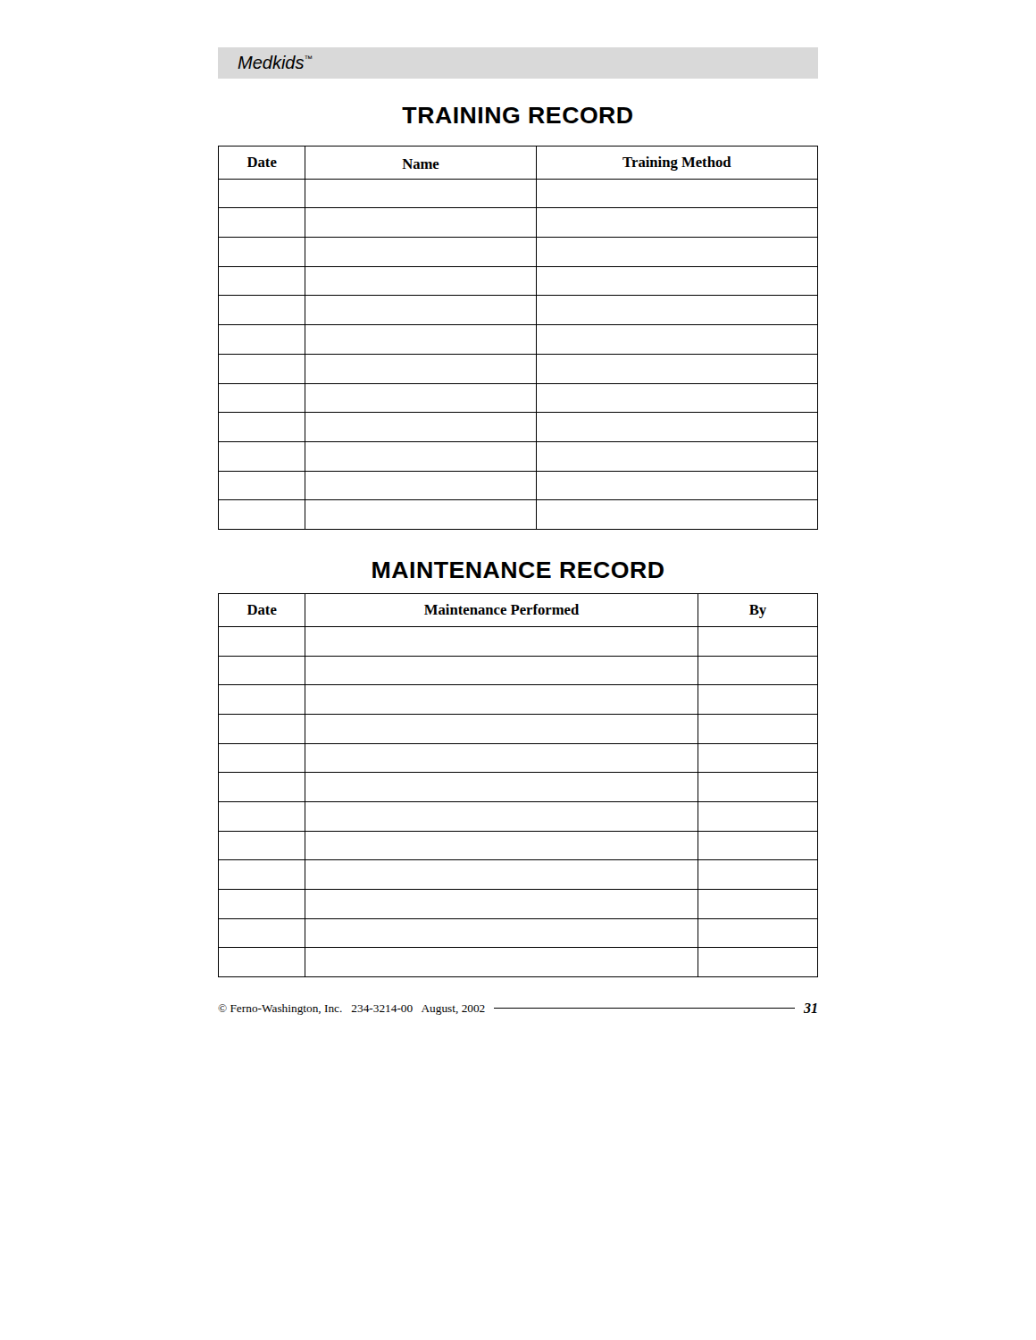Medkids™
TRAINING RECORD
| Date | Name | Training Method |
| --- | --- | --- |
MAINTENANCE RECORD
| Date | Maintenance Performed | By |
| --- | --- | --- |
© Ferno-Washington, Inc. 234-3214-00 August, 2002 31